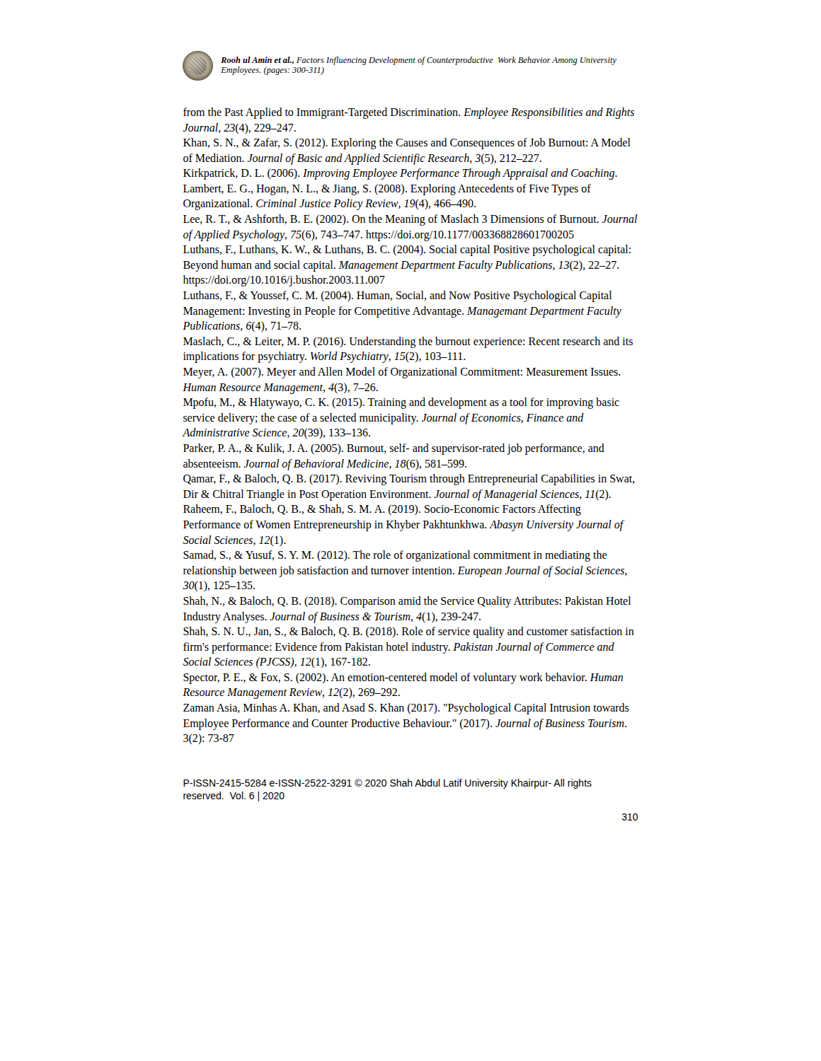Rooh ul Amin et al., Factors Influencing Development of Counterproductive Work Behavior Among University Employees. (pages: 300-311)
from the Past Applied to Immigrant-Targeted Discrimination. Employee Responsibilities and Rights Journal, 23(4), 229–247.
Khan, S. N., & Zafar, S. (2012). Exploring the Causes and Consequences of Job Burnout: A Model of Mediation. Journal of Basic and Applied Scientific Research, 3(5), 212–227.
Kirkpatrick, D. L. (2006). Improving Employee Performance Through Appraisal and Coaching.
Lambert, E. G., Hogan, N. L., & Jiang, S. (2008). Exploring Antecedents of Five Types of Organizational. Criminal Justice Policy Review, 19(4), 466–490.
Lee, R. T., & Ashforth, B. E. (2002). On the Meaning of Maslach 3 Dimensions of Burnout. Journal of Applied Psychology, 75(6), 743–747. https://doi.org/10.1177/003368828601700205
Luthans, F., Luthans, K. W., & Luthans, B. C. (2004). Social capital Positive psychological capital: Beyond human and social capital. Management Department Faculty Publications, 13(2), 22–27. https://doi.org/10.1016/j.bushor.2003.11.007
Luthans, F., & Youssef, C. M. (2004). Human, Social, and Now Positive Psychological Capital Management: Investing in People for Competitive Advantage. Managemant Department Faculty Publications, 6(4), 71–78.
Maslach, C., & Leiter, M. P. (2016). Understanding the burnout experience: Recent research and its implications for psychiatry. World Psychiatry, 15(2), 103–111.
Meyer, A. (2007). Meyer and Allen Model of Organizational Commitment: Measurement Issues. Human Resource Management, 4(3), 7–26.
Mpofu, M., & Hlatywayo, C. K. (2015). Training and development as a tool for improving basic service delivery; the case of a selected municipality. Journal of Economics, Finance and Administrative Science, 20(39), 133–136.
Parker, P. A., & Kulik, J. A. (2005). Burnout, self- and supervisor-rated job performance, and absenteeism. Journal of Behavioral Medicine, 18(6), 581–599.
Qamar, F., & Baloch, Q. B. (2017). Reviving Tourism through Entrepreneurial Capabilities in Swat, Dir & Chitral Triangle in Post Operation Environment. Journal of Managerial Sciences, 11(2).
Raheem, F., Baloch, Q. B., & Shah, S. M. A. (2019). Socio-Economic Factors Affecting Performance of Women Entrepreneurship in Khyber Pakhtunkhwa. Abasyn University Journal of Social Sciences, 12(1).
Samad, S., & Yusuf, S. Y. M. (2012). The role of organizational commitment in mediating the relationship between job satisfaction and turnover intention. European Journal of Social Sciences, 30(1), 125–135.
Shah, N., & Baloch, Q. B. (2018). Comparison amid the Service Quality Attributes: Pakistan Hotel Industry Analyses. Journal of Business & Tourism, 4(1), 239-247.
Shah, S. N. U., Jan, S., & Baloch, Q. B. (2018). Role of service quality and customer satisfaction in firm's performance: Evidence from Pakistan hotel industry. Pakistan Journal of Commerce and Social Sciences (PJCSS), 12(1), 167-182.
Spector, P. E., & Fox, S. (2002). An emotion-centered model of voluntary work behavior. Human Resource Management Review, 12(2), 269–292.
Zaman Asia, Minhas A. Khan, and Asad S. Khan (2017). "Psychological Capital Intrusion towards Employee Performance and Counter Productive Behaviour." (2017). Journal of Business Tourism. 3(2): 73-87
P-ISSN-2415-5284 e-ISSN-2522-3291 © 2020 Shah Abdul Latif University Khairpur- All rights reserved. Vol. 6 | 2020
310